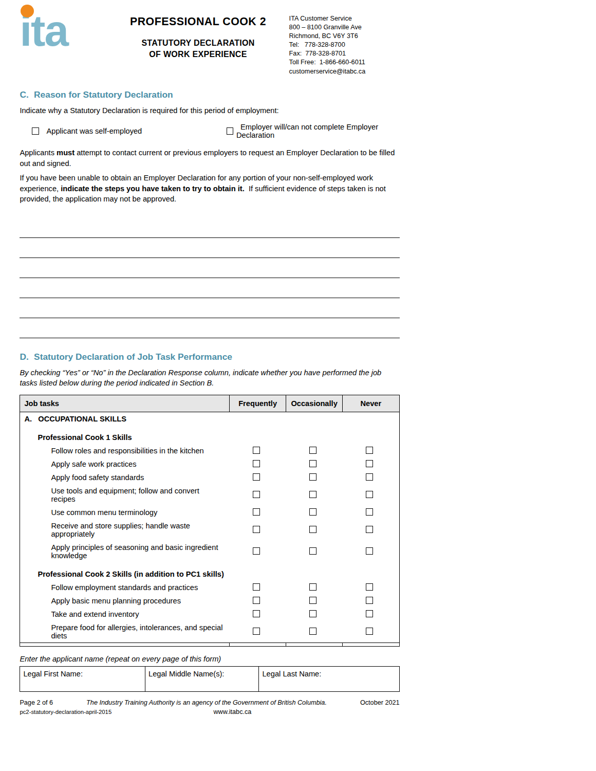ita
PROFESSIONAL COOK 2
STATUTORY DECLARATION
OF WORK EXPERIENCE
ITA Customer Service
800 – 8100 Granville Ave
Richmond, BC V6Y 3T6
Tel: 778-328-8700
Fax: 778-328-8701
Toll Free: 1-866-660-6011
customerservice@itabc.ca
C. Reason for Statutory Declaration
Indicate why a Statutory Declaration is required for this period of employment:
Applicant was self-employed
Employer will/can not complete Employer Declaration
Applicants must attempt to contact current or previous employers to request an Employer Declaration to be filled out and signed.
If you have been unable to obtain an Employer Declaration for any portion of your non-self-employed work experience, indicate the steps you have taken to try to obtain it. If sufficient evidence of steps taken is not provided, the application may not be approved.
D. Statutory Declaration of Job Task Performance
By checking “Yes” or “No” in the Declaration Response column, indicate whether you have performed the job tasks listed below during the period indicated in Section B.
| Job tasks | Frequently | Occasionally | Never |
| --- | --- | --- | --- |
| A. OCCUPATIONAL SKILLS | | | |
| Professional Cook 1 Skills | | | |
| Follow roles and responsibilities in the kitchen | | | |
| Apply safe work practices | | | |
| Apply food safety standards | | | |
| Use tools and equipment; follow and convert recipes | | | |
| Use common menu terminology | | | |
| Receive and store supplies; handle waste appropriately | | | |
| Apply principles of seasoning and basic ingredient knowledge | | | |
| Professional Cook 2 Skills (in addition to PC1 skills) | | | |
| Follow employment standards and practices | | | |
| Apply basic menu planning procedures | | | |
| Take and extend inventory | | | |
| Prepare food for allergies, intolerances, and special diets | | | |
Enter the applicant name (repeat on every page of this form)
| Legal First Name: | Legal Middle Name(s): | Legal Last Name: |
Page 2 of 6
The Industry Training Authority is an agency of the Government of British Columbia.
October 2021
pc2-statutory-declaration-april-2015
www.itabc.ca